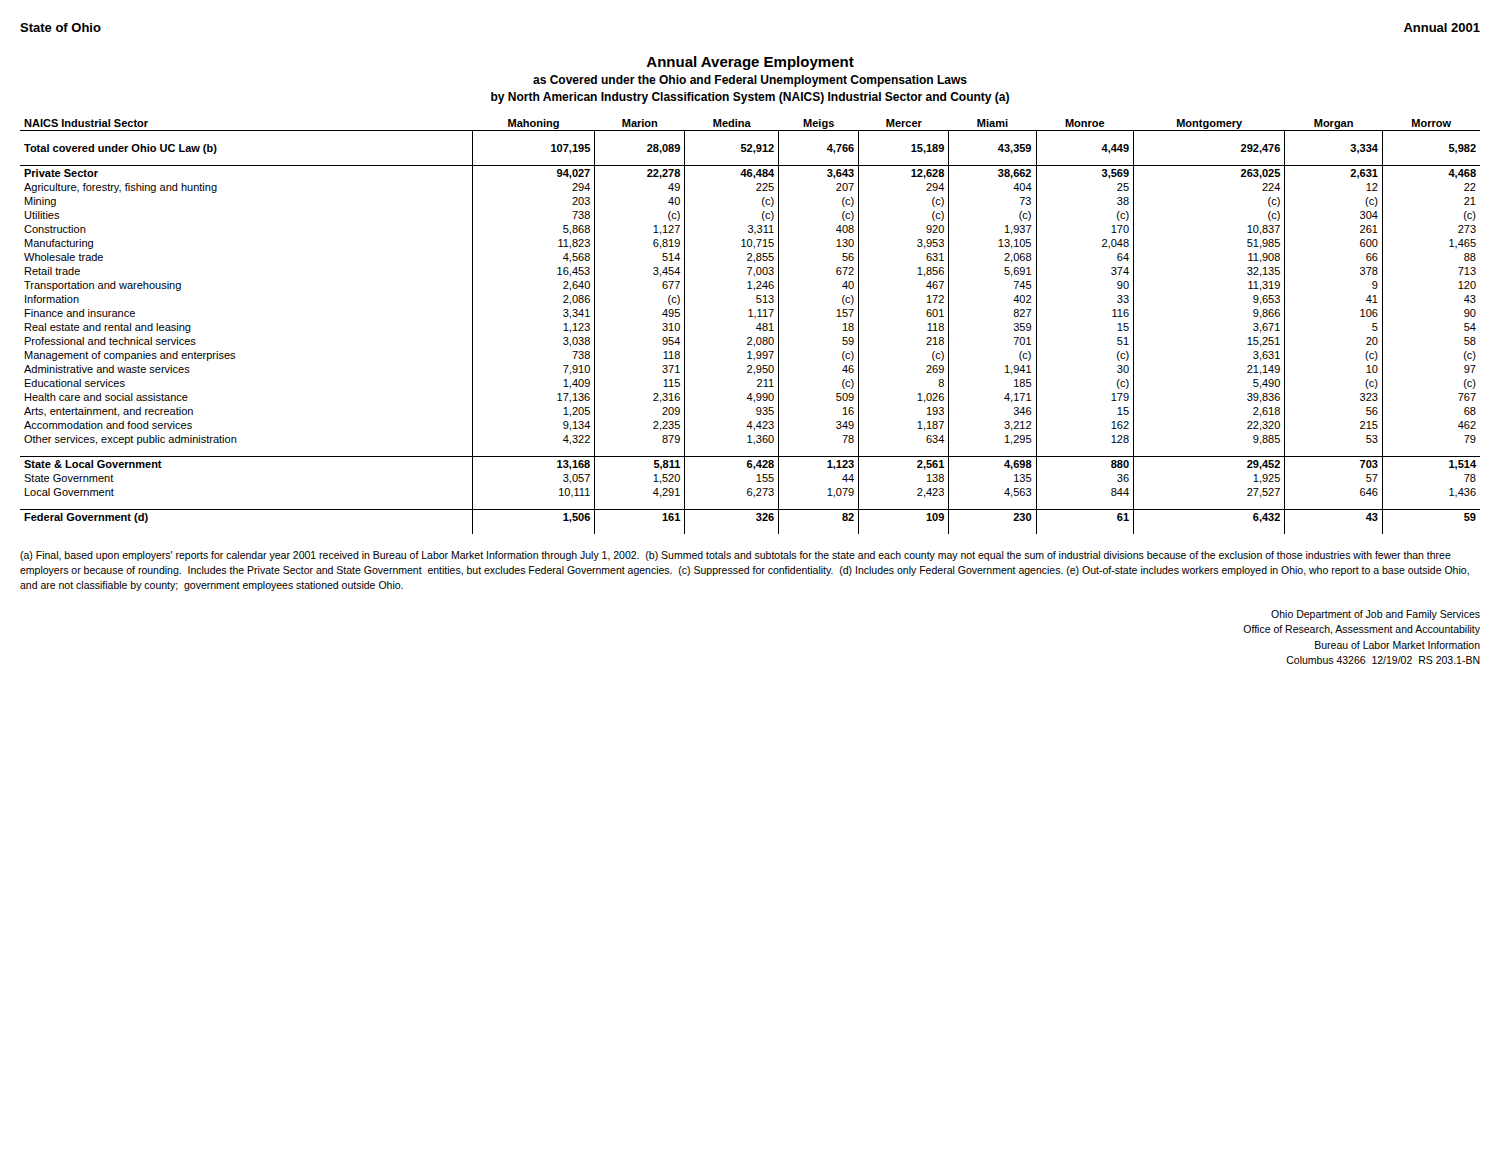State of Ohio
Annual 2001
Annual Average Employment
as Covered under the Ohio and Federal Unemployment Compensation Laws
by North American Industry Classification System (NAICS) Industrial Sector and County (a)
| NAICS Industrial Sector | Mahoning | Marion | Medina | Meigs | Mercer | Miami | Monroe | Montgomery | Morgan | Morrow |
| --- | --- | --- | --- | --- | --- | --- | --- | --- | --- | --- |
| Total covered under Ohio UC Law (b) | 107,195 | 28,089 | 52,912 | 4,766 | 15,189 | 43,359 | 4,449 | 292,476 | 3,334 | 5,982 |
| Private Sector | 94,027 | 22,278 | 46,484 | 3,643 | 12,628 | 38,662 | 3,569 | 263,025 | 2,631 | 4,468 |
| Agriculture, forestry, fishing and hunting | 294 | 49 | 225 | 207 | 294 | 404 | 25 | 224 | 12 | 22 |
| Mining | 203 | 40 | (c) | (c) | (c) | 73 | 38 | (c) | (c) | 21 |
| Utilities | 738 | (c) | (c) | (c) | (c) | (c) | (c) | (c) | 304 | (c) |
| Construction | 5,868 | 1,127 | 3,311 | 408 | 920 | 1,937 | 170 | 10,837 | 261 | 273 |
| Manufacturing | 11,823 | 6,819 | 10,715 | 130 | 3,953 | 13,105 | 2,048 | 51,985 | 600 | 1,465 |
| Wholesale trade | 4,568 | 514 | 2,855 | 56 | 631 | 2,068 | 64 | 11,908 | 66 | 88 |
| Retail trade | 16,453 | 3,454 | 7,003 | 672 | 1,856 | 5,691 | 374 | 32,135 | 378 | 713 |
| Transportation and warehousing | 2,640 | 677 | 1,246 | 40 | 467 | 745 | 90 | 11,319 | 9 | 120 |
| Information | 2,086 | (c) | 513 | (c) | 172 | 402 | 33 | 9,653 | 41 | 43 |
| Finance and insurance | 3,341 | 495 | 1,117 | 157 | 601 | 827 | 116 | 9,866 | 106 | 90 |
| Real estate and rental and leasing | 1,123 | 310 | 481 | 18 | 118 | 359 | 15 | 3,671 | 5 | 54 |
| Professional and technical services | 3,038 | 954 | 2,080 | 59 | 218 | 701 | 51 | 15,251 | 20 | 58 |
| Management of companies and enterprises | 738 | 118 | 1,997 | (c) | (c) | (c) | (c) | 3,631 | (c) | (c) |
| Administrative and waste services | 7,910 | 371 | 2,950 | 46 | 269 | 1,941 | 30 | 21,149 | 10 | 97 |
| Educational services | 1,409 | 115 | 211 | (c) | 8 | 185 | (c) | 5,490 | (c) | (c) |
| Health care and social assistance | 17,136 | 2,316 | 4,990 | 509 | 1,026 | 4,171 | 179 | 39,836 | 323 | 767 |
| Arts, entertainment, and recreation | 1,205 | 209 | 935 | 16 | 193 | 346 | 15 | 2,618 | 56 | 68 |
| Accommodation and food services | 9,134 | 2,235 | 4,423 | 349 | 1,187 | 3,212 | 162 | 22,320 | 215 | 462 |
| Other services, except public administration | 4,322 | 879 | 1,360 | 78 | 634 | 1,295 | 128 | 9,885 | 53 | 79 |
| State & Local Government | 13,168 | 5,811 | 6,428 | 1,123 | 2,561 | 4,698 | 880 | 29,452 | 703 | 1,514 |
| State Government | 3,057 | 1,520 | 155 | 44 | 138 | 135 | 36 | 1,925 | 57 | 78 |
| Local Government | 10,111 | 4,291 | 6,273 | 1,079 | 2,423 | 4,563 | 844 | 27,527 | 646 | 1,436 |
| Federal Government (d) | 1,506 | 161 | 326 | 82 | 109 | 230 | 61 | 6,432 | 43 | 59 |
(a) Final, based upon employers' reports for calendar year 2001 received in Bureau of Labor Market Information through July 1, 2002. (b) Summed totals and subtotals for the state and each county may not equal the sum of industrial divisions because of the exclusion of those industries with fewer than three employers or because of rounding. Includes the Private Sector and State Government entities, but excludes Federal Government agencies. (c) Suppressed for confidentiality. (d) Includes only Federal Government agencies. (e) Out-of-state includes workers employed in Ohio, who report to a base outside Ohio, and are not classifiable by county; government employees stationed outside Ohio.
Ohio Department of Job and Family Services
Office of Research, Assessment and Accountability
Bureau of Labor Market Information
Columbus 43266 12/19/02 RS 203.1-BN